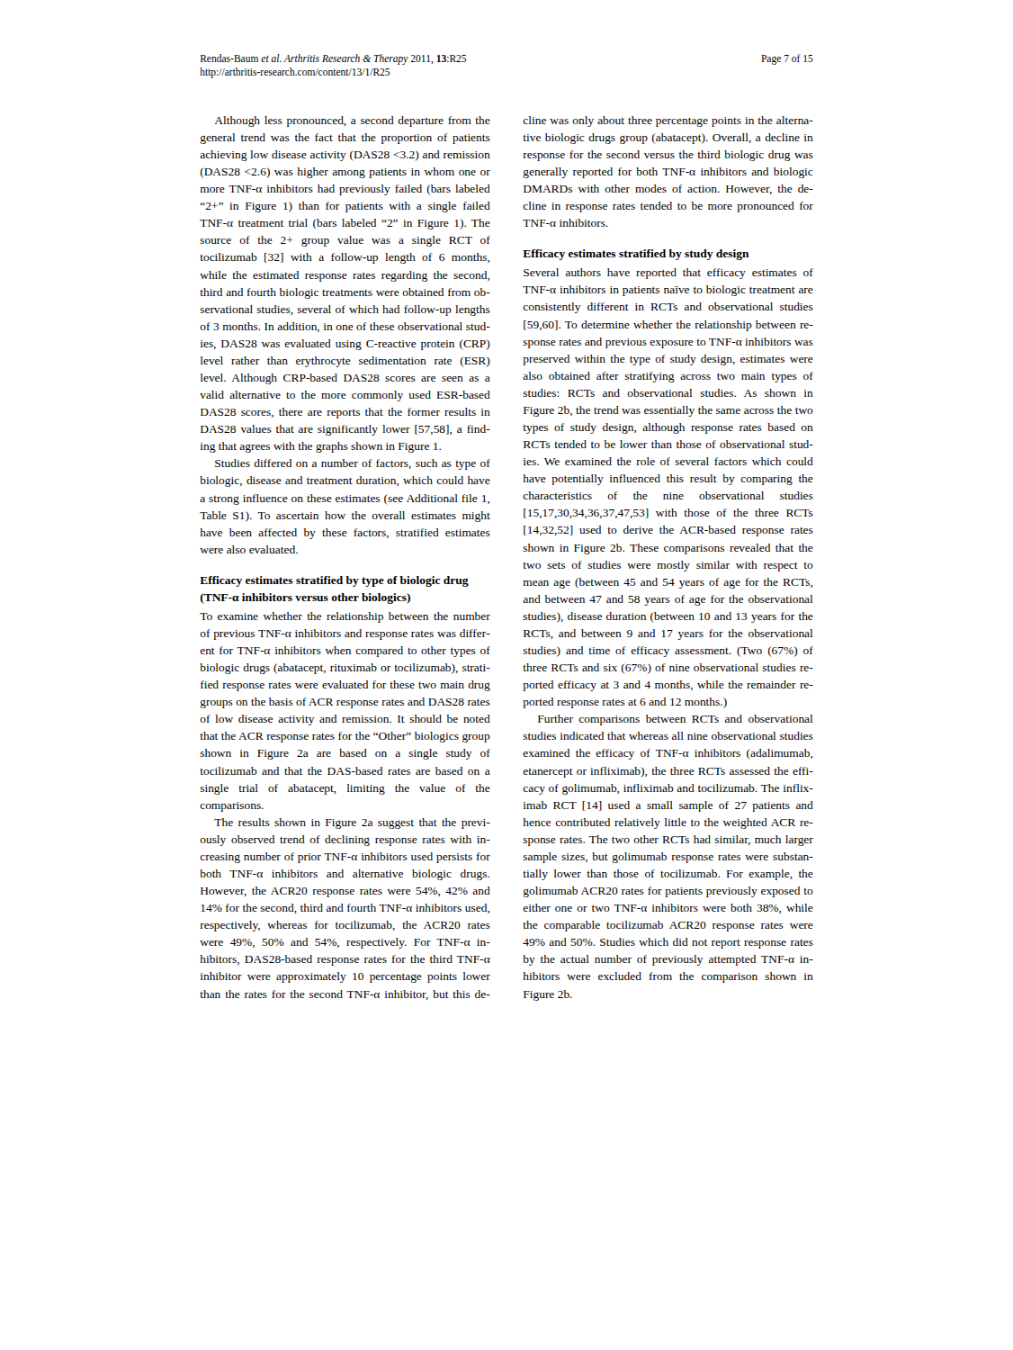Rendas-Baum et al. Arthritis Research & Therapy 2011, 13:R25
http://arthritis-research.com/content/13/1/R25
Page 7 of 15
Although less pronounced, a second departure from the general trend was the fact that the proportion of patients achieving low disease activity (DAS28 <3.2) and remission (DAS28 <2.6) was higher among patients in whom one or more TNF-α inhibitors had previously failed (bars labeled “2+” in Figure 1) than for patients with a single failed TNF-α treatment trial (bars labeled “2” in Figure 1). The source of the 2+ group value was a single RCT of tocilizumab [32] with a follow-up length of 6 months, while the estimated response rates regarding the second, third and fourth biologic treatments were obtained from observational studies, several of which had follow-up lengths of 3 months. In addition, in one of these observational studies, DAS28 was evaluated using C-reactive protein (CRP) level rather than erythrocyte sedimentation rate (ESR) level. Although CRP-based DAS28 scores are seen as a valid alternative to the more commonly used ESR-based DAS28 scores, there are reports that the former results in DAS28 values that are significantly lower [57,58], a finding that agrees with the graphs shown in Figure 1.
Studies differed on a number of factors, such as type of biologic, disease and treatment duration, which could have a strong influence on these estimates (see Additional file 1, Table S1). To ascertain how the overall estimates might have been affected by these factors, stratified estimates were also evaluated.
Efficacy estimates stratified by type of biologic drug (TNF-α inhibitors versus other biologics)
To examine whether the relationship between the number of previous TNF-α inhibitors and response rates was different for TNF-α inhibitors when compared to other types of biologic drugs (abatacept, rituximab or tocilizumab), stratified response rates were evaluated for these two main drug groups on the basis of ACR response rates and DAS28 rates of low disease activity and remission. It should be noted that the ACR response rates for the “Other” biologics group shown in Figure 2a are based on a single study of tocilizumab and that the DAS-based rates are based on a single trial of abatacept, limiting the value of the comparisons.
The results shown in Figure 2a suggest that the previously observed trend of declining response rates with increasing number of prior TNF-α inhibitors used persists for both TNF-α inhibitors and alternative biologic drugs. However, the ACR20 response rates were 54%, 42% and 14% for the second, third and fourth TNF-α inhibitors used, respectively, whereas for tocilizumab, the ACR20 rates were 49%, 50% and 54%, respectively. For TNF-α inhibitors, DAS28-based response rates for the third TNF-α inhibitor were approximately 10 percentage points lower than the rates for the second TNF-α inhibitor, but this decline was only about three percentage points in the alternative biologic drugs group (abatacept). Overall, a decline in response for the second versus the third biologic drug was generally reported for both TNF-α inhibitors and biologic DMARDs with other modes of action. However, the decline in response rates tended to be more pronounced for TNF-α inhibitors.
Efficacy estimates stratified by study design
Several authors have reported that efficacy estimates of TNF-α inhibitors in patients naïve to biologic treatment are consistently different in RCTs and observational studies [59,60]. To determine whether the relationship between response rates and previous exposure to TNF-α inhibitors was preserved within the type of study design, estimates were also obtained after stratifying across two main types of studies: RCTs and observational studies. As shown in Figure 2b, the trend was essentially the same across the two types of study design, although response rates based on RCTs tended to be lower than those of observational studies. We examined the role of several factors which could have potentially influenced this result by comparing the characteristics of the nine observational studies [15,17,30,34,36,37,47,53] with those of the three RCTs [14,32,52] used to derive the ACR-based response rates shown in Figure 2b. These comparisons revealed that the two sets of studies were mostly similar with respect to mean age (between 45 and 54 years of age for the RCTs, and between 47 and 58 years of age for the observational studies), disease duration (between 10 and 13 years for the RCTs, and between 9 and 17 years for the observational studies) and time of efficacy assessment. (Two (67%) of three RCTs and six (67%) of nine observational studies reported efficacy at 3 and 4 months, while the remainder reported response rates at 6 and 12 months.)
Further comparisons between RCTs and observational studies indicated that whereas all nine observational studies examined the efficacy of TNF-α inhibitors (adalimumab, etanercept or infliximab), the three RCTs assessed the efficacy of golimumab, infliximab and tocilizumab. The infliximab RCT [14] used a small sample of 27 patients and hence contributed relatively little to the weighted ACR response rates. The two other RCTs had similar, much larger sample sizes, but golimumab response rates were substantially lower than those of tocilizumab. For example, the golimumab ACR20 rates for patients previously exposed to either one or two TNF-α inhibitors were both 38%, while the comparable tocilizumab ACR20 response rates were 49% and 50%. Studies which did not report response rates by the actual number of previously attempted TNF-α inhibitors were excluded from the comparison shown in Figure 2b.